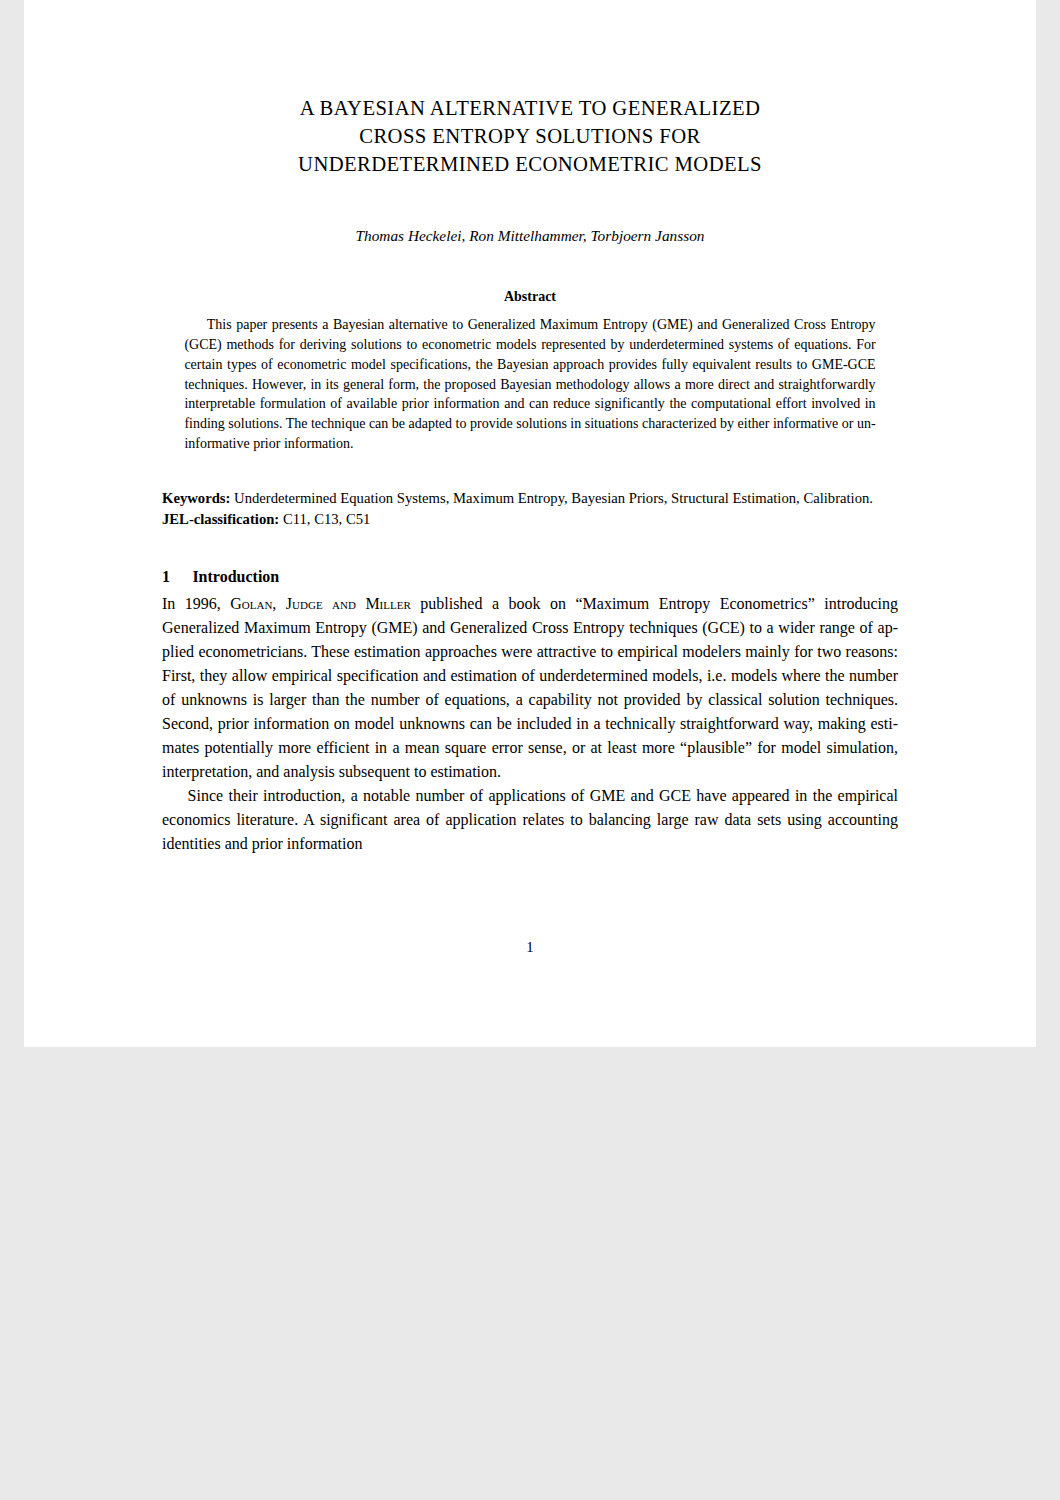A Bayesian Alternative to Generalized
Cross Entropy Solutions for
Underdetermined Econometric Models
Thomas Heckelei, Ron Mittelhammer, Torbjoern Jansson
Abstract
This paper presents a Bayesian alternative to Generalized Maximum Entropy (GME) and Generalized Cross Entropy (GCE) methods for deriving solutions to econometric models represented by underdetermined systems of equations. For certain types of econometric model specifications, the Bayesian approach provides fully equivalent results to GME-GCE techniques. However, in its general form, the proposed Bayesian methodology allows a more direct and straightforwardly interpretable formulation of available prior information and can reduce significantly the computational effort involved in finding solutions. The technique can be adapted to provide solutions in situations characterized by either informative or uninformative prior information.
Keywords: Underdetermined Equation Systems, Maximum Entropy, Bayesian Priors, Structural Estimation, Calibration.
JEL-classification: C11, C13, C51
1 Introduction
In 1996, Golan, Judge and Miller published a book on “Maximum Entropy Econometrics” introducing Generalized Maximum Entropy (GME) and Generalized Cross Entropy techniques (GCE) to a wider range of applied econometricians. These estimation approaches were attractive to empirical modelers mainly for two reasons: First, they allow empirical specification and estimation of underdetermined models, i.e. models where the number of unknowns is larger than the number of equations, a capability not provided by classical solution techniques. Second, prior information on model unknowns can be included in a technically straightforward way, making estimates potentially more efficient in a mean square error sense, or at least more “plausible” for model simulation, interpretation, and analysis subsequent to estimation.
Since their introduction, a notable number of applications of GME and GCE have appeared in the empirical economics literature. A significant area of application relates to balancing large raw data sets using accounting identities and prior information
1